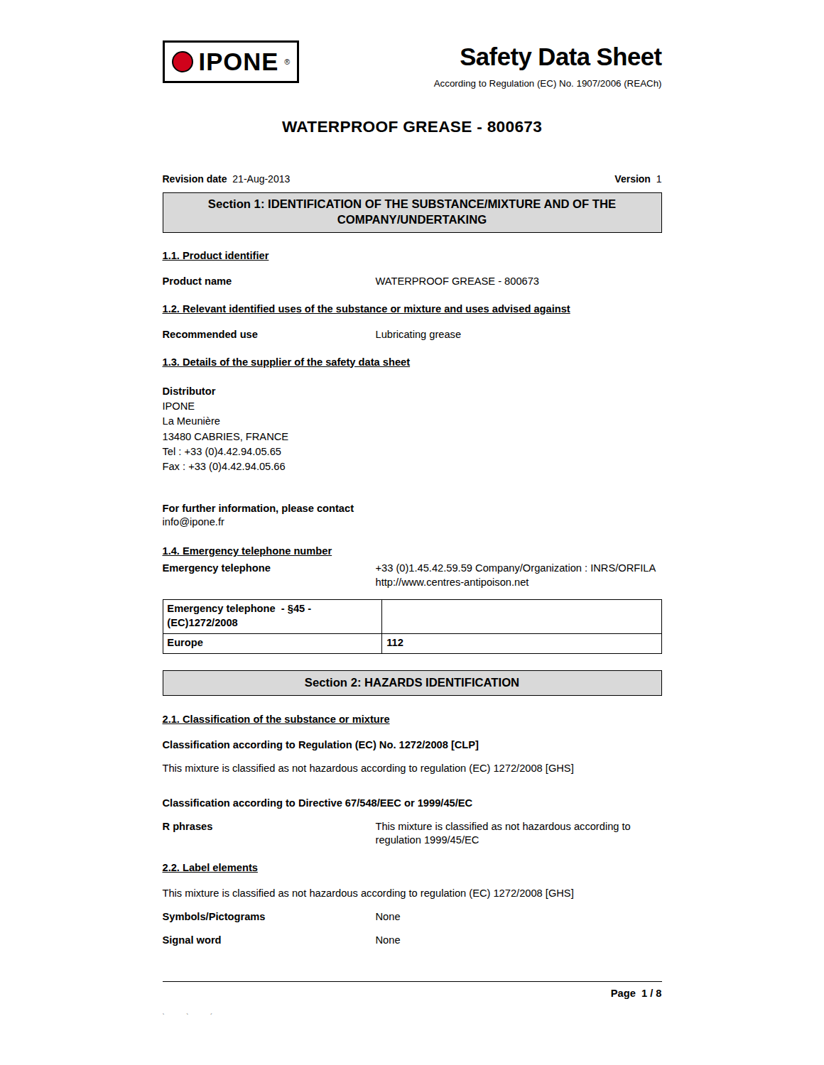IPONE®
Safety Data Sheet
According to Regulation (EC) No. 1907/2006 (REACh)
WATERPROOF GREASE - 800673
Revision date 21-Aug-2013
Version 1
Section 1: IDENTIFICATION OF THE SUBSTANCE/MIXTURE AND OF THE
COMPANY/UNDERTAKING
1.1. Product identifier
Product name
WATERPROOF GREASE - 800673
1.2. Relevant identified uses of the substance or mixture and uses advised against
Recommended use
Lubricating grease
1.3. Details of the supplier of the safety data sheet
Distributor
IPONE
La Meunière
13480 CABRIES, FRANCE
Tel : +33 (0)4.42.94.05.65
Fax : +33 (0)4.42.94.05.66
For further information, please contact
info@ipone.fr
1.4. Emergency telephone number
Emergency telephone
+33 (0)1.45.42.59.59 Company/Organization : INRS/ORFILA http://www.centres-antipoison.net
| Emergency telephone - §45 - (EC)1272/2008 | |
| Europe | 112 |
Section 2: HAZARDS IDENTIFICATION
2.1. Classification of the substance or mixture
Classification according to Regulation (EC) No. 1272/2008 [CLP]
This mixture is classified as not hazardous according to regulation (EC) 1272/2008 [GHS]
Classification according to Directive 67/548/EEC or 1999/45/EC
R phrases
This mixture is classified as not hazardous according to regulation 1999/45/EC
2.2. Label elements
This mixture is classified as not hazardous according to regulation (EC) 1272/2008 [GHS]
Symbols/Pictograms
None
Signal word
None
Page 1 / 8
` ` ´